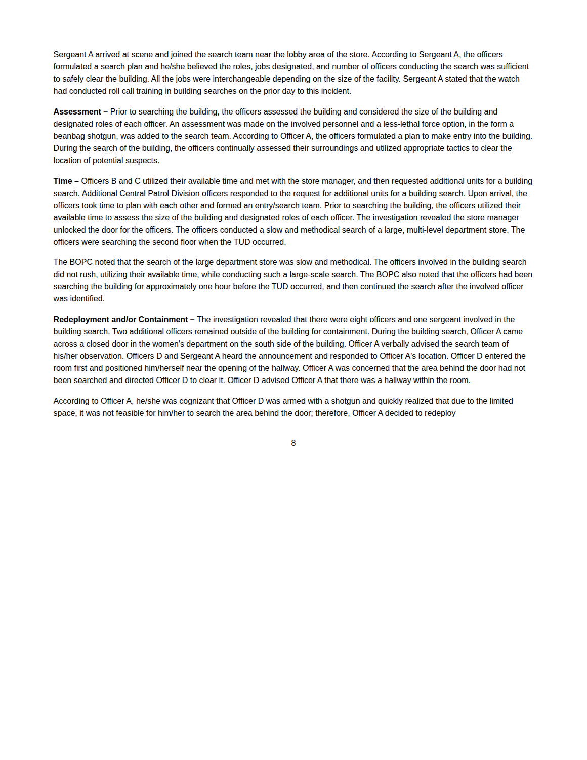Sergeant A arrived at scene and joined the search team near the lobby area of the store. According to Sergeant A, the officers formulated a search plan and he/she believed the roles, jobs designated, and number of officers conducting the search was sufficient to safely clear the building. All the jobs were interchangeable depending on the size of the facility. Sergeant A stated that the watch had conducted roll call training in building searches on the prior day to this incident.
Assessment – Prior to searching the building, the officers assessed the building and considered the size of the building and designated roles of each officer. An assessment was made on the involved personnel and a less-lethal force option, in the form a beanbag shotgun, was added to the search team. According to Officer A, the officers formulated a plan to make entry into the building. During the search of the building, the officers continually assessed their surroundings and utilized appropriate tactics to clear the location of potential suspects.
Time – Officers B and C utilized their available time and met with the store manager, and then requested additional units for a building search. Additional Central Patrol Division officers responded to the request for additional units for a building search. Upon arrival, the officers took time to plan with each other and formed an entry/search team. Prior to searching the building, the officers utilized their available time to assess the size of the building and designated roles of each officer. The investigation revealed the store manager unlocked the door for the officers. The officers conducted a slow and methodical search of a large, multi-level department store. The officers were searching the second floor when the TUD occurred.
The BOPC noted that the search of the large department store was slow and methodical. The officers involved in the building search did not rush, utilizing their available time, while conducting such a large-scale search. The BOPC also noted that the officers had been searching the building for approximately one hour before the TUD occurred, and then continued the search after the involved officer was identified.
Redeployment and/or Containment – The investigation revealed that there were eight officers and one sergeant involved in the building search. Two additional officers remained outside of the building for containment. During the building search, Officer A came across a closed door in the women's department on the south side of the building. Officer A verbally advised the search team of his/her observation. Officers D and Sergeant A heard the announcement and responded to Officer A's location. Officer D entered the room first and positioned him/herself near the opening of the hallway. Officer A was concerned that the area behind the door had not been searched and directed Officer D to clear it. Officer D advised Officer A that there was a hallway within the room.
According to Officer A, he/she was cognizant that Officer D was armed with a shotgun and quickly realized that due to the limited space, it was not feasible for him/her to search the area behind the door; therefore, Officer A decided to redeploy
8